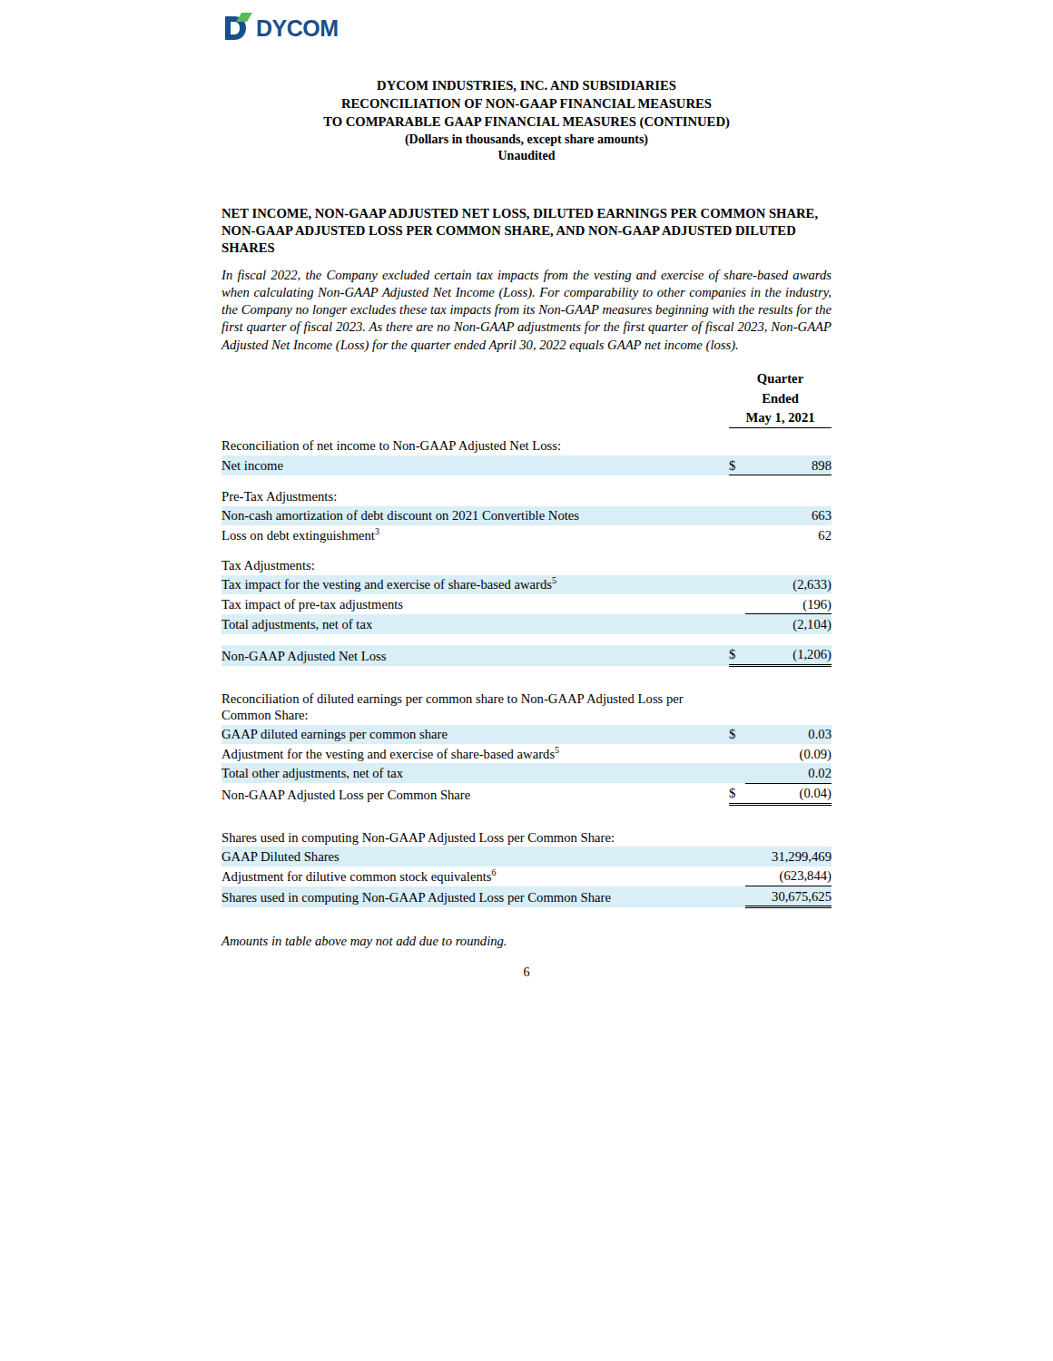DYCOM
DYCOM INDUSTRIES, INC. AND SUBSIDIARIES
RECONCILIATION OF NON-GAAP FINANCIAL MEASURES
TO COMPARABLE GAAP FINANCIAL MEASURES (CONTINUED)
(Dollars in thousands, except share amounts)
Unaudited
NET INCOME, NON-GAAP ADJUSTED NET LOSS, DILUTED EARNINGS PER COMMON SHARE, NON-GAAP ADJUSTED LOSS PER COMMON SHARE, AND NON-GAAP ADJUSTED DILUTED SHARES
In fiscal 2022, the Company excluded certain tax impacts from the vesting and exercise of share-based awards when calculating Non-GAAP Adjusted Net Income (Loss). For comparability to other companies in the industry, the Company no longer excludes these tax impacts from its Non-GAAP measures beginning with the results for the first quarter of fiscal 2023. As there are no Non-GAAP adjustments for the first quarter of fiscal 2023, Non-GAAP Adjusted Net Income (Loss) for the quarter ended April 30, 2022 equals GAAP net income (loss).
| | | Quarter |
| | | Ended |
| | | May 1, 2021 |
| Reconciliation of net income to Non-GAAP Adjusted Net Loss: | | | |
| Net income | | $ | 898 |
| Pre-Tax Adjustments: | | | |
| Non-cash amortization of debt discount on 2021 Convertible Notes | | | 663 |
| Loss on debt extinguishment 3 | | | 62 |
| Tax Adjustments: | | | |
| Tax impact for the vesting and exercise of share-based awards 5 | | | (2,633) |
| Tax impact of pre-tax adjustments | | | (196) |
| Total adjustments, net of tax | | | (2,104) |
| Non-GAAP Adjusted Net Loss | | $ | (1,206) |
| Reconciliation of diluted earnings per common share to Non-GAAP Adjusted Loss per Common Share: | | | |
| GAAP diluted earnings per common share | | $ | 0.03 |
| Adjustment for the vesting and exercise of share-based awards 5 | | | (0.09) |
| Total other adjustments, net of tax | | | 0.02 |
| Non-GAAP Adjusted Loss per Common Share | | $ | (0.04) |
| Shares used in computing Non-GAAP Adjusted Loss per Common Share: | | | |
| GAAP Diluted Shares | | | 31,299,469 |
| Adjustment for dilutive common stock equivalents 6 | | | (623,844) |
| Shares used in computing Non-GAAP Adjusted Loss per Common Share | | | 30,675,625 |
Amounts in table above may not add due to rounding.
6